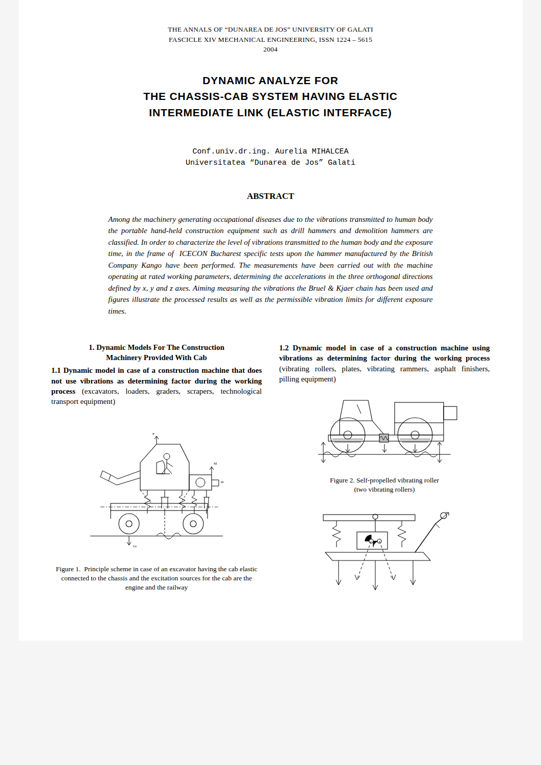THE ANNALS OF “DUNAREA DE JOS” UNIVERSITY OF GALATI
FASCICLE XIV MECHANICAL ENGINEERING, ISSN 1224 – 5615
2004
DYNAMIC ANALYZE FOR
THE CHASSIS-CAB SYSTEM HAVING ELASTIC
INTERMEDIATE LINK (ELASTIC INTERFACE)
Conf.univ.dr.ing. Aurelia MIHALCEA
Universitatea “Dunarea de Jos” Galati
ABSTRACT
Among the machinery generating occupational diseases due to the vibrations transmitted to human body the portable hand-held construction equipment such as drill hammers and demolition hammers are classified. In order to characterize the level of vibrations transmitted to the human body and the exposure time, in the frame of ICECON Bucharest specific tests upon the hammer manufactured by the British Company Kango have been performed. The measurements have been carried out with the machine operating at rated working parameters, determining the accelerations in the three orthogonal directions defined by x, y and z axes. Aiming measuring the vibrations the Bruel & Kjaer chain has been used and figures illustrate the processed results as well as the permissible vibration limits for different exposure times.
1. Dynamic Models For The Construction
Machinery Provided With Cab
1.1 Dynamic model in case of a construction machine that does not use vibrations as determining factor during the working process (excavators, loaders, graders, scrapers, technological transport equipment)
F M Gr m
Figure 1. Principle scheme in case of an excavator having the cab elastic connected to the chassis and the excitation sources for the cab are the engine and the railway
1.2 Dynamic model in case of a construction machine using vibrations as determining factor during the working process (vibrating rollers, plates, vibrating rammers, asphalt finishers, pilling equipment)
Figure 2. Self-propelled vibrating roller
(two vibrating rollers)